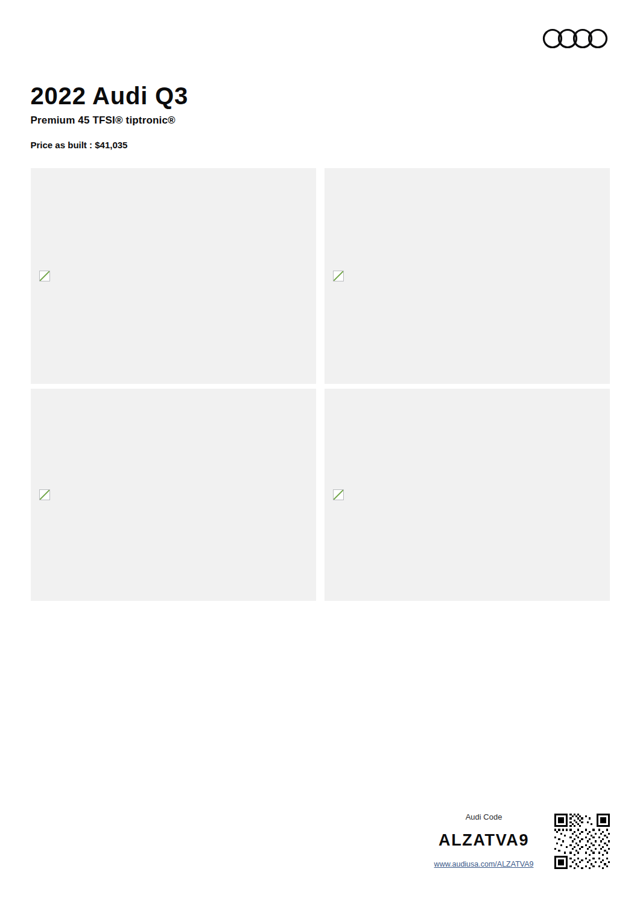2022 Audi Q3
Premium 45 TFSI® tiptronic®
Price as built : $41,035
Audi Code
ALZATVA9
www.audiusa.com/ALZATVA9